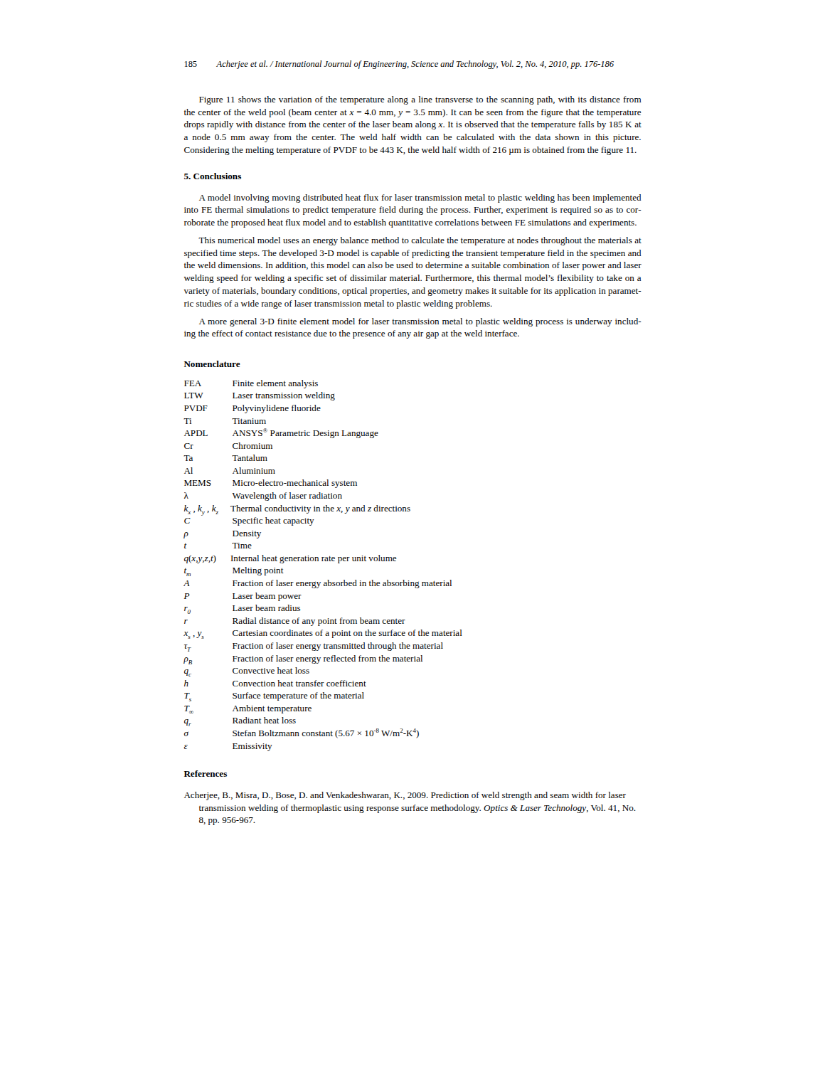185 Acherjee et al. / International Journal of Engineering, Science and Technology, Vol. 2, No. 4, 2010, pp. 176-186
Figure 11 shows the variation of the temperature along a line transverse to the scanning path, with its distance from the center of the weld pool (beam center at x = 4.0 mm, y = 3.5 mm). It can be seen from the figure that the temperature drops rapidly with distance from the center of the laser beam along x. It is observed that the temperature falls by 185 K at a node 0.5 mm away from the center. The weld half width can be calculated with the data shown in this picture. Considering the melting temperature of PVDF to be 443 K, the weld half width of 216 µm is obtained from the figure 11.
5. Conclusions
A model involving moving distributed heat flux for laser transmission metal to plastic welding has been implemented into FE thermal simulations to predict temperature field during the process. Further, experiment is required so as to corroborate the proposed heat flux model and to establish quantitative correlations between FE simulations and experiments.
This numerical model uses an energy balance method to calculate the temperature at nodes throughout the materials at specified time steps. The developed 3-D model is capable of predicting the transient temperature field in the specimen and the weld dimensions. In addition, this model can also be used to determine a suitable combination of laser power and laser welding speed for welding a specific set of dissimilar material. Furthermore, this thermal model’s flexibility to take on a variety of materials, boundary conditions, optical properties, and geometry makes it suitable for its application in parametric studies of a wide range of laser transmission metal to plastic welding problems.
A more general 3-D finite element model for laser transmission metal to plastic welding process is underway including the effect of contact resistance due to the presence of any air gap at the weld interface.
Nomenclature
| FEA | Finite element analysis |
| LTW | Laser transmission welding |
| PVDF | Polyvinylidene fluoride |
| Ti | Titanium |
| APDL | ANSYS ® Parametric Design Language |
| Cr | Chromium |
| Ta | Tantalum |
| Al | Aluminium |
| MEMS | Micro-electro-mechanical system |
| λ | Wavelength of laser radiation |
| k x , k y , k z | Thermal conductivity in the x , y and z directions |
| C | Specific heat capacity |
| ρ | Density |
| t | Time |
| q ( x , y , z , t ) | Internal heat generation rate per unit volume |
| t m | Melting point |
| A | Fraction of laser energy absorbed in the absorbing material |
| P | Laser beam power |
| r 0 | Laser beam radius |
| r | Radial distance of any point from beam center |
| x s , y s | Cartesian coordinates of a point on the surface of the material |
| τ T | Fraction of laser energy transmitted through the material |
| ρ B | Fraction of laser energy reflected from the material |
| q c | Convective heat loss |
| h | Convection heat transfer coefficient |
| T s | Surface temperature of the material |
| T ∞ | Ambient temperature |
| q r | Radiant heat loss |
| σ | Stefan Boltzmann constant (5.67 × 10 -8 W/m 2 -K 4 ) |
| ε | Emissivity |
References
Acherjee, B., Misra, D., Bose, D. and Venkadeshwaran, K., 2009. Prediction of weld strength and seam width for laser transmission welding of thermoplastic using response surface methodology. Optics & Laser Technology, Vol. 41, No. 8, pp. 956-967.